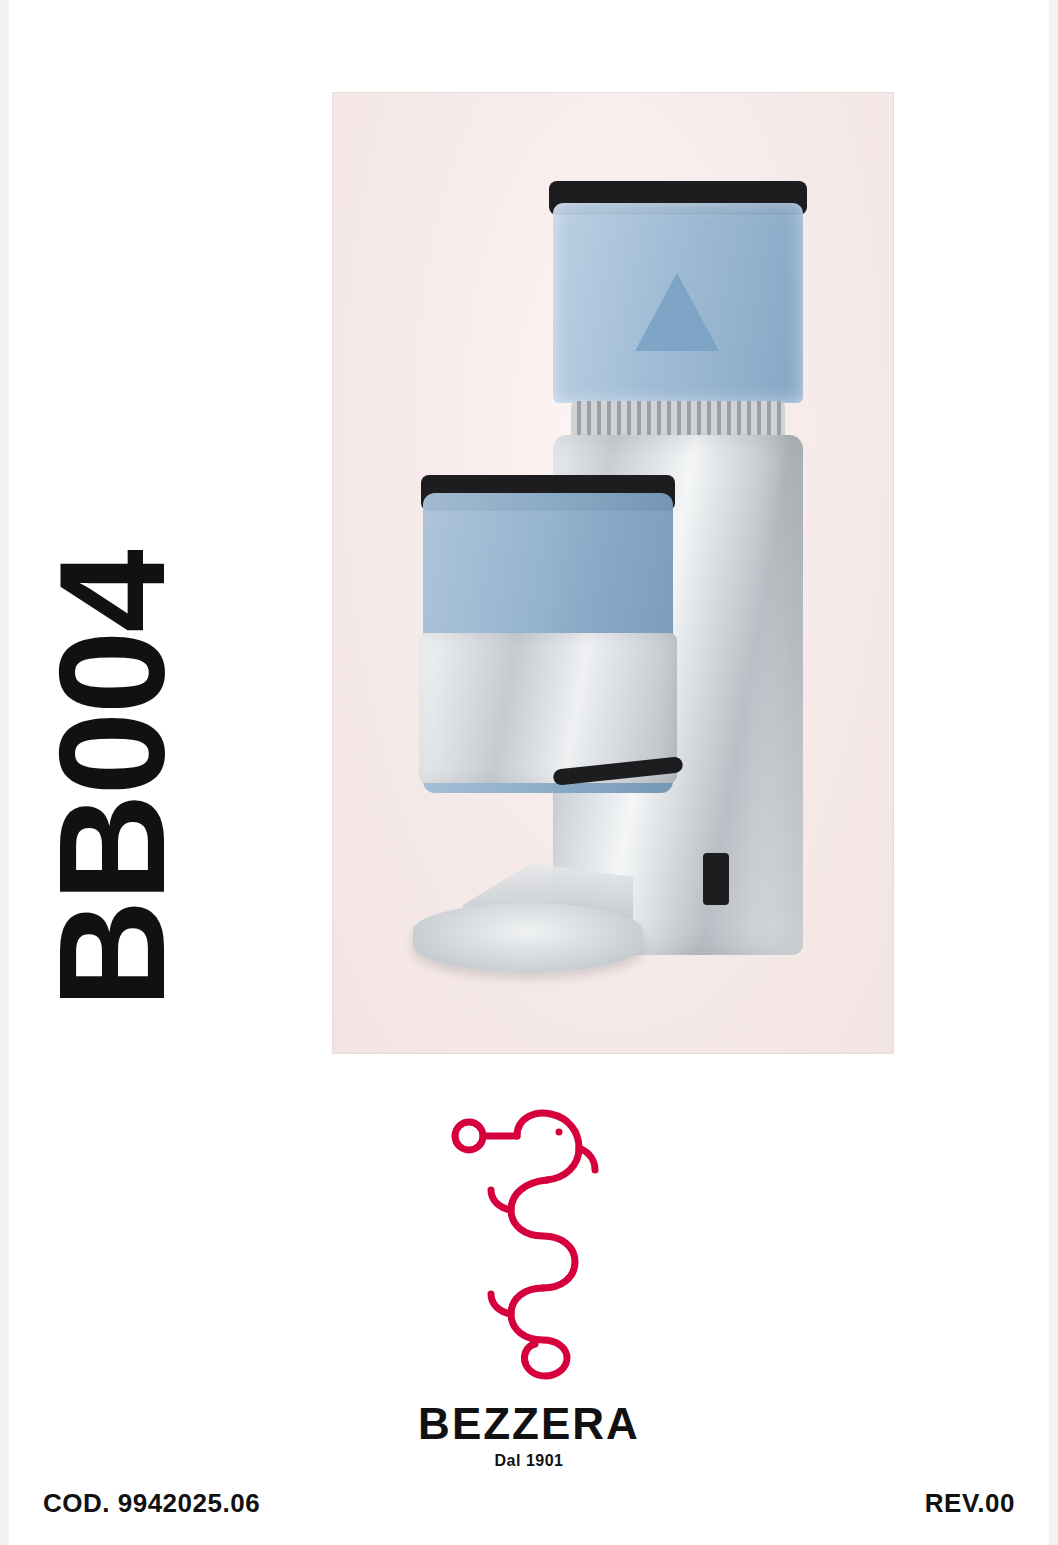BB004
BEZZERA
Dal 1901
COD. 9942025.06 REV.00